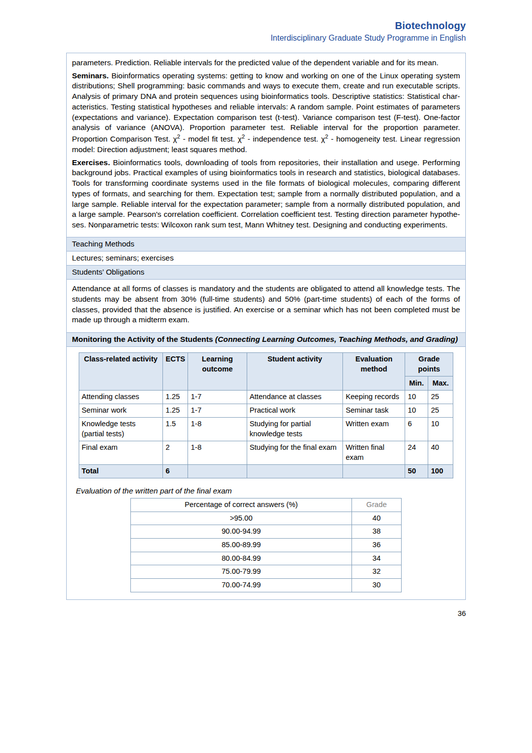Biotechnology
Interdisciplinary Graduate Study Programme in English
parameters. Prediction. Reliable intervals for the predicted value of the dependent variable and for its mean.
Seminars. Bioinformatics operating systems: getting to know and working on one of the Linux operating system distributions; Shell programming: basic commands and ways to execute them, create and run executable scripts. Analysis of primary DNA and protein sequences using bioinformatics tools. Descriptive statistics: Statistical characteristics. Testing statistical hypotheses and reliable intervals: A random sample. Point estimates of parameters (expectations and variance). Expectation comparison test (t-test). Variance comparison test (F-test). One-factor analysis of variance (ANOVA). Proportion parameter test. Reliable interval for the proportion parameter. Proportion Comparison Test. χ2 - model fit test. χ2 - independence test. χ2 - homogeneity test. Linear regression model: Direction adjustment; least squares method.
Exercises. Bioinformatics tools, downloading of tools from repositories, their installation and usege. Performing background jobs. Practical examples of using bioinformatics tools in research and statistics, biological databases. Tools for transforming coordinate systems used in the file formats of biological molecules, comparing different types of formats, and searching for them. Expectation test; sample from a normally distributed population, and a large sample. Reliable interval for the expectation parameter; sample from a normally distributed population, and a large sample. Pearson's correlation coefficient. Correlation coefficient test. Testing direction parameter hypotheses. Nonparametric tests: Wilcoxon rank sum test, Mann Whitney test. Designing and conducting experiments.
Teaching Methods
Lectures; seminars; exercises
Students’ Obligations
Attendance at all forms of classes is mandatory and the students are obligated to attend all knowledge tests. The students may be absent from 30% (full-time students) and 50% (part-time students) of each of the forms of classes, provided that the absence is justified. An exercise or a seminar which has not been completed must be made up through a midterm exam.
Monitoring the Activity of the Students (Connecting Learning Outcomes, Teaching Methods, and Grading)
| Class-related activity | ECTS | Learning outcome | Student activity | Evaluation method | Grade points |
| --- | --- | --- | --- | --- | --- |
| Min. | Max. |
| Attending classes | 1.25 | 1-7 | Attendance at classes | Keeping records | 10 | 25 |
| Seminar work | 1.25 | 1-7 | Practical work | Seminar task | 10 | 25 |
| Knowledge tests (partial tests) | 1.5 | 1-8 | Studying for partial knowledge tests | Written exam | 6 | 10 |
| Final exam | 2 | 1-8 | Studying for the final exam | Written final exam | 24 | 40 |
| Total | 6 | | | | 50 | 100 |
Evaluation of the written part of the final exam
| Percentage of correct answers (%) | Grade |
| --- | --- |
| >95.00 | 40 |
| 90.00-94.99 | 38 |
| 85.00-89.99 | 36 |
| 80.00-84.99 | 34 |
| 75.00-79.99 | 32 |
| 70.00-74.99 | 30 |
36